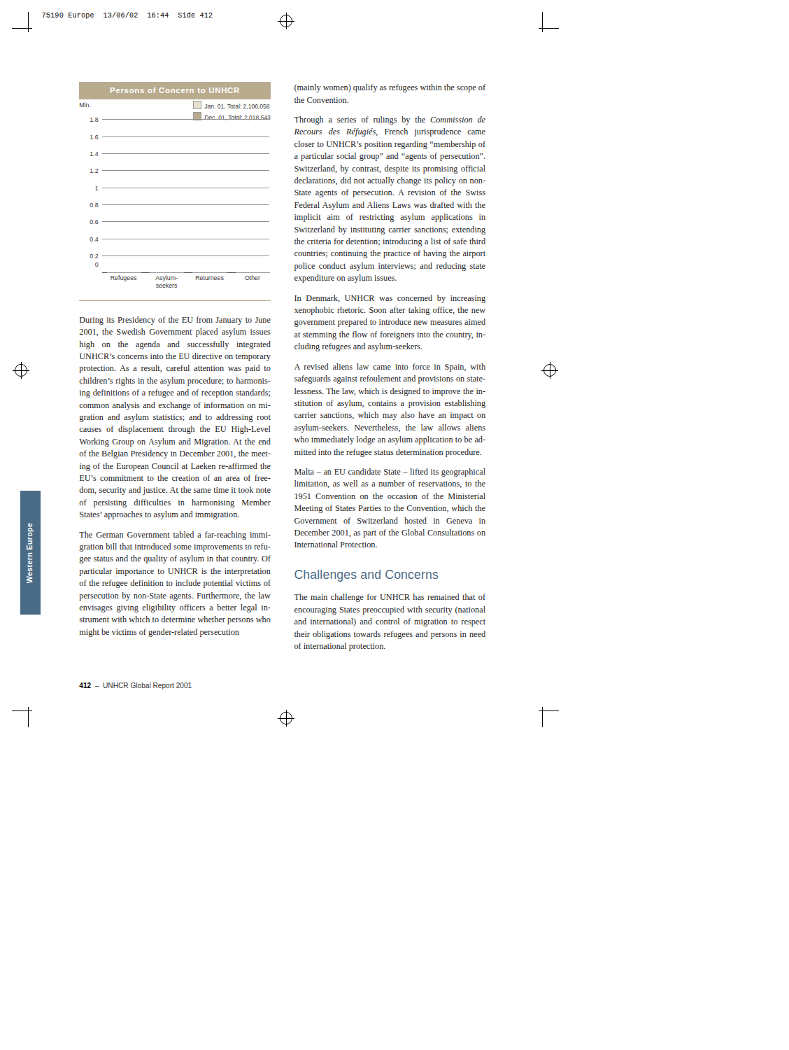75190 Europe 13/06/02 16:44 Side 412
Western Europe
Persons of Concern to UNHCR
Mln.
Jan. 01, Total: 2,106,058
Dec. 01, Total: 2,018,543
1.8
1.6
1.4
1.2
1
0.8
0.6
0.4
0.2
0
Refugees
Asylum-
seekers
Returnees
Other
During its Presidency of the EU from January to June 2001, the Swedish Government placed asylum issues high on the agenda and successfully integrated UNHCR’s concerns into the EU directive on temporary protection. As a result, careful attention was paid to children’s rights in the asylum procedure; to harmonising definitions of a refugee and of reception standards; common analysis and exchange of information on migration and asylum statistics; and to addressing root causes of displacement through the EU High-Level Working Group on Asylum and Migration. At the end of the Belgian Presidency in December 2001, the meeting of the European Council at Laeken re-affirmed the EU’s commitment to the creation of an area of freedom, security and justice. At the same time it took note of persisting difficulties in harmonising Member States’ approaches to asylum and immigration.
The German Government tabled a far-reaching immigration bill that introduced some improvements to refugee status and the quality of asylum in that country. Of particular importance to UNHCR is the interpretation of the refugee definition to include potential victims of persecution by non-State agents. Furthermore, the law envisages giving eligibility officers a better legal instrument with which to determine whether persons who might be victims of gender-related persecution
(mainly women) qualify as refugees within the scope of the Convention.
Through a series of rulings by the Commission de Recours des Réfugiés, French jurisprudence came closer to UNHCR’s position regarding “membership of a particular social group” and “agents of persecution”. Switzerland, by contrast, despite its promising official declarations, did not actually change its policy on non-State agents of persecution. A revision of the Swiss Federal Asylum and Aliens Laws was drafted with the implicit aim of restricting asylum applications in Switzerland by instituting carrier sanctions; extending the criteria for detention; introducing a list of safe third countries; continuing the practice of having the airport police conduct asylum interviews; and reducing state expenditure on asylum issues.
In Denmark, UNHCR was concerned by increasing xenophobic rhetoric. Soon after taking office, the new government prepared to introduce new measures aimed at stemming the flow of foreigners into the country, including refugees and asylum-seekers.
A revised aliens law came into force in Spain, with safeguards against refoulement and provisions on statelessness. The law, which is designed to improve the institution of asylum, contains a provision establishing carrier sanctions, which may also have an impact on asylum-seekers. Nevertheless, the law allows aliens who immediately lodge an asylum application to be admitted into the refugee status determination procedure.
Malta – an EU candidate State – lifted its geographical limitation, as well as a number of reservations, to the 1951 Convention on the occasion of the Ministerial Meeting of States Parties to the Convention, which the Government of Switzerland hosted in Geneva in December 2001, as part of the Global Consultations on International Protection.
Challenges and Concerns
The main challenge for UNHCR has remained that of encouraging States preoccupied with security (national and international) and control of migration to respect their obligations towards refugees and persons in need of international protection.
412 – UNHCR Global Report 2001